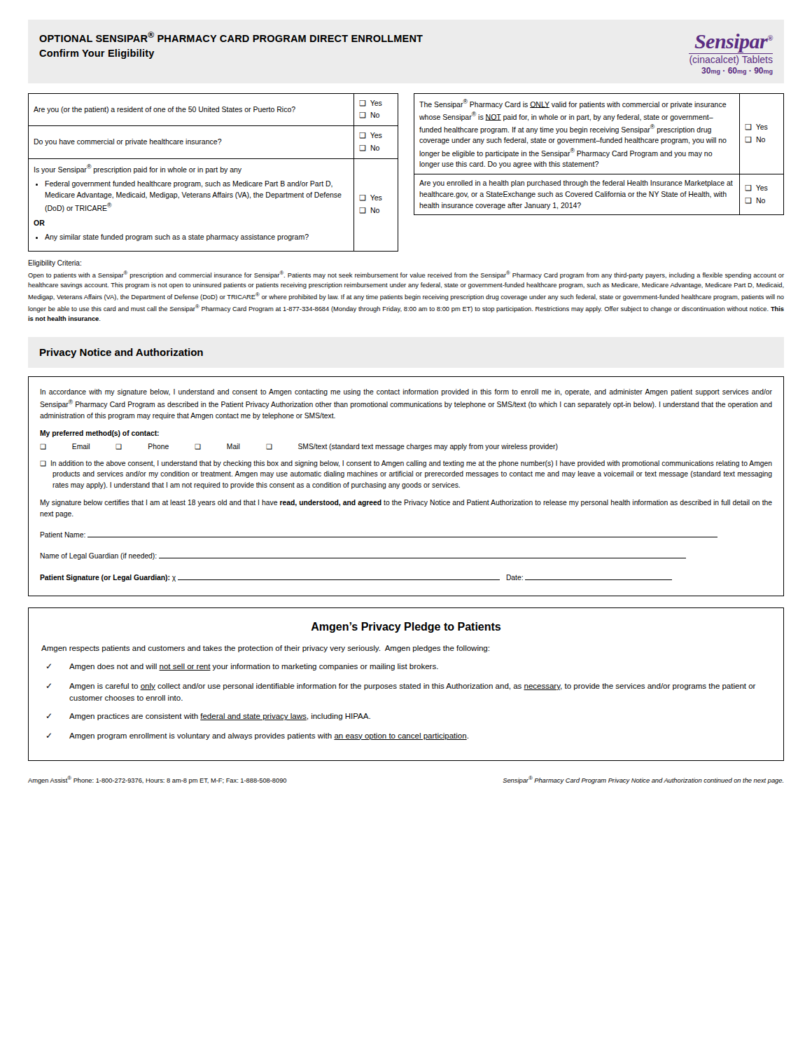OPTIONAL SENSIPAR® PHARMACY CARD PROGRAM DIRECT ENROLLMENT Confirm Your Eligibility
Sensipar®
(cinacalcet) Tablets
30mg · 60mg · 90mg
| Are you (or the patient) a resident of one of the 50 United States or Puerto Rico? | ❑ Yes ❑ No |
| Do you have commercial or private healthcare insurance? | ❑ Yes ❑ No |
| Is your Sensipar ® prescription paid for in whole or in part by any Federal government funded healthcare program, such as Medicare Part B and/or Part D, Medicare Advantage, Medicaid, Medigap, Veterans Affairs (VA), the Department of Defense (DoD) or TRICARE ® OR Any similar state funded program such as a state pharmacy assistance program? | ❑ Yes ❑ No |
| The Sensipar ® Pharmacy Card is ONLY valid for patients with commercial or private insurance whose Sensipar ® is NOT paid for, in whole or in part, by any federal, state or government–funded healthcare program. If at any time you begin receiving Sensipar ® prescription drug coverage under any such federal, state or government–funded healthcare program, you will no longer be eligible to participate in the Sensipar ® Pharmacy Card Program and you may no longer use this card. Do you agree with this statement? | ❑ Yes ❑ No |
| Are you enrolled in a health plan purchased through the federal Health Insurance Marketplace at healthcare.gov, or a StateExchange such as Covered California or the NY State of Health, with health insurance coverage after January 1, 2014? | ❑ Yes ❑ No |
Eligibility Criteria:
Open to patients with a Sensipar® prescription and commercial insurance for Sensipar®. Patients may not seek reimbursement for value received from the Sensipar® Pharmacy Card program from any third-party payers, including a flexible spending account or healthcare savings account. This program is not open to uninsured patients or patients receiving prescription reimbursement under any federal, state or government-funded healthcare program, such as Medicare, Medicare Advantage, Medicare Part D, Medicaid, Medigap, Veterans Affairs (VA), the Department of Defense (DoD) or TRICARE® or where prohibited by law. If at any time patients begin receiving prescription drug coverage under any such federal, state or government-funded healthcare program, patients will no longer be able to use this card and must call the Sensipar® Pharmacy Card Program at 1-877-334-8684 (Monday through Friday, 8:00 am to 8:00 pm ET) to stop participation. Restrictions may apply. Offer subject to change or discontinuation without notice. This is not health insurance.
Privacy Notice and Authorization
In accordance with my signature below, I understand and consent to Amgen contacting me using the contact information provided in this form to enroll me in, operate, and administer Amgen patient support services and/or Sensipar® Pharmacy Card Program as described in the Patient Privacy Authorization other than promotional communications by telephone or SMS/text (to which I can separately opt-in below). I understand that the operation and administration of this program may require that Amgen contact me by telephone or SMS/text.
My preferred method(s) of contact:
❑ Email ❑ Phone ❑ Mail ❑ SMS/text (standard text message charges may apply from your wireless provider)
❑ In addition to the above consent, I understand that by checking this box and signing below, I consent to Amgen calling and texting me at the phone number(s) I have provided with promotional communications relating to Amgen products and services and/or my condition or treatment. Amgen may use automatic dialing machines or artificial or prerecorded messages to contact me and may leave a voicemail or text message (standard text messaging rates may apply). I understand that I am not required to provide this consent as a condition of purchasing any goods or services.
My signature below certifies that I am at least 18 years old and that I have read, understood, and agreed to the Privacy Notice and Patient Authorization to release my personal health information as described in full detail on the next page.
Patient Name:
Name of Legal Guardian (if needed):
Patient Signature (or Legal Guardian): χ Date:
Amgen’s Privacy Pledge to Patients
Amgen respects patients and customers and takes the protection of their privacy very seriously. Amgen pledges the following:
✓
Amgen does not and will not sell or rent your information to marketing companies or mailing list brokers.
✓
Amgen is careful to only collect and/or use personal identifiable information for the purposes stated in this Authorization and, as necessary, to provide the services and/or programs the patient or customer chooses to enroll into.
✓
Amgen practices are consistent with federal and state privacy laws, including HIPAA.
✓
Amgen program enrollment is voluntary and always provides patients with an easy option to cancel participation.
Amgen Assist® Phone: 1-800-272-9376, Hours: 8 am-8 pm ET, M-F; Fax: 1-888-508-8090
Sensipar® Pharmacy Card Program Privacy Notice and Authorization continued on the next page.